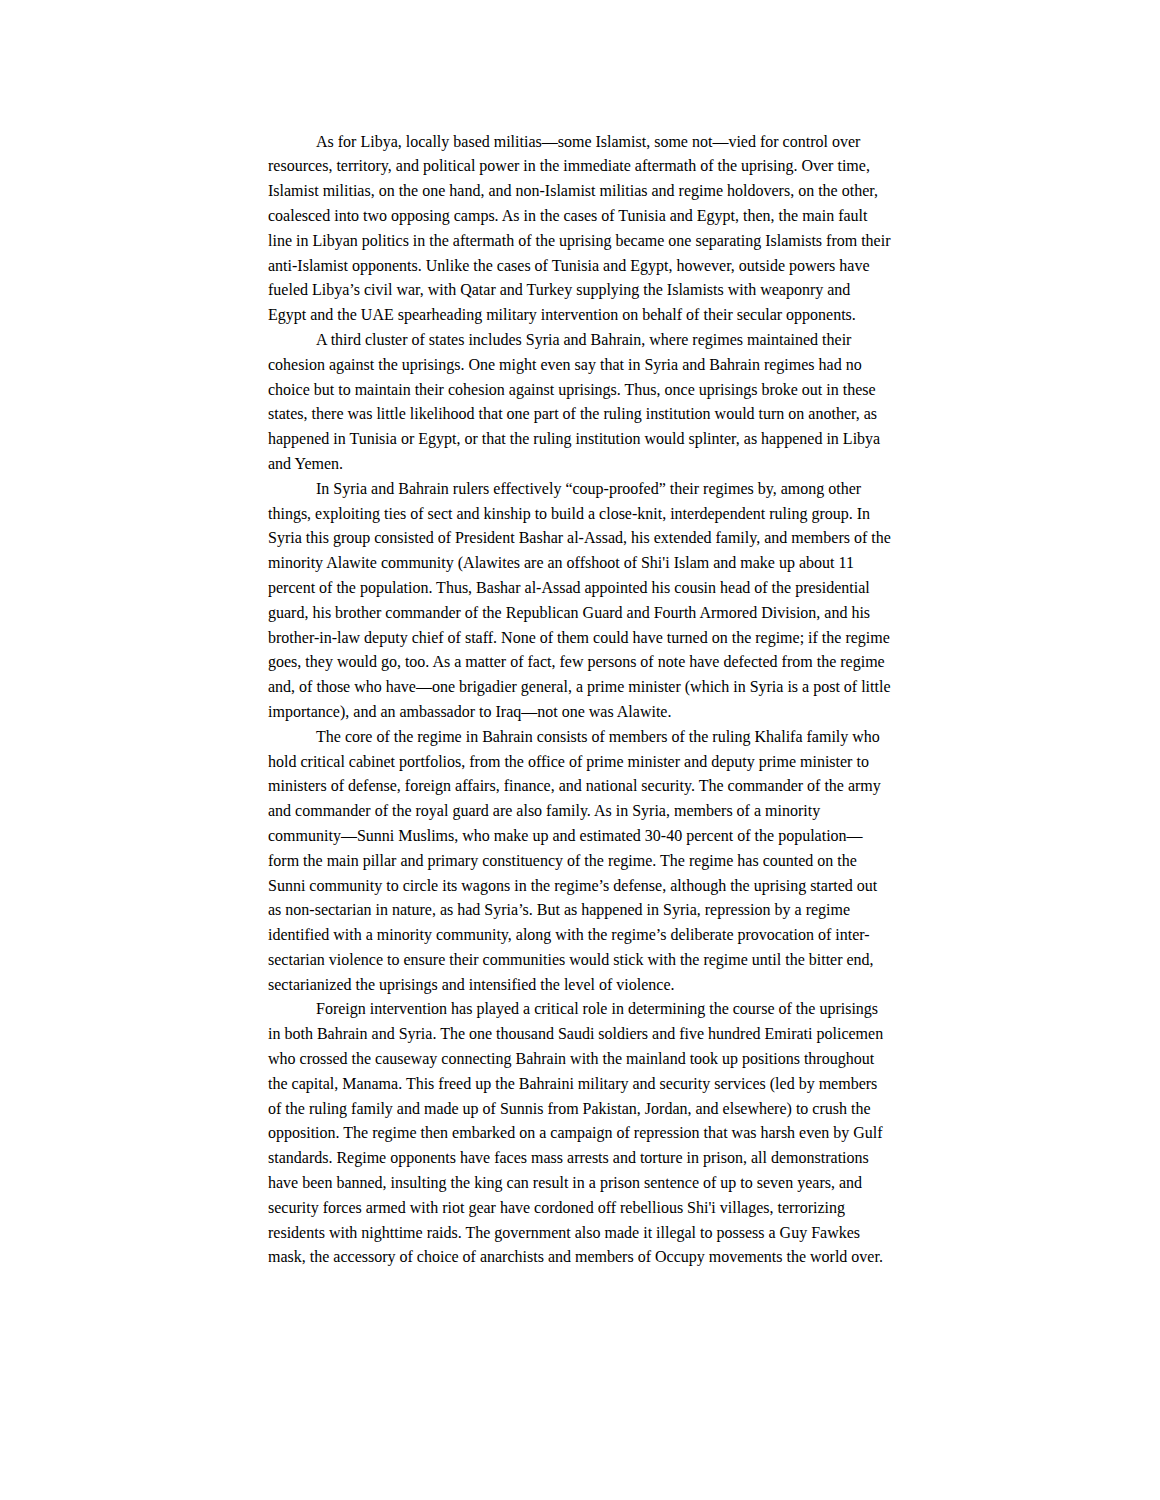As for Libya, locally based militias—some Islamist, some not—vied for control over resources, territory, and political power in the immediate aftermath of the uprising. Over time, Islamist militias, on the one hand, and non-Islamist militias and regime holdovers, on the other, coalesced into two opposing camps. As in the cases of Tunisia and Egypt, then, the main fault line in Libyan politics in the aftermath of the uprising became one separating Islamists from their anti-Islamist opponents. Unlike the cases of Tunisia and Egypt, however, outside powers have fueled Libya’s civil war, with Qatar and Turkey supplying the Islamists with weaponry and Egypt and the UAE spearheading military intervention on behalf of their secular opponents.
A third cluster of states includes Syria and Bahrain, where regimes maintained their cohesion against the uprisings. One might even say that in Syria and Bahrain regimes had no choice but to maintain their cohesion against uprisings. Thus, once uprisings broke out in these states, there was little likelihood that one part of the ruling institution would turn on another, as happened in Tunisia or Egypt, or that the ruling institution would splinter, as happened in Libya and Yemen.
In Syria and Bahrain rulers effectively “coup-proofed” their regimes by, among other things, exploiting ties of sect and kinship to build a close-knit, interdependent ruling group. In Syria this group consisted of President Bashar al-Assad, his extended family, and members of the minority Alawite community (Alawites are an offshoot of Shi'i Islam and make up about 11 percent of the population. Thus, Bashar al-Assad appointed his cousin head of the presidential guard, his brother commander of the Republican Guard and Fourth Armored Division, and his brother-in-law deputy chief of staff. None of them could have turned on the regime; if the regime goes, they would go, too. As a matter of fact, few persons of note have defected from the regime and, of those who have—one brigadier general, a prime minister (which in Syria is a post of little importance), and an ambassador to Iraq—not one was Alawite.
The core of the regime in Bahrain consists of members of the ruling Khalifa family who hold critical cabinet portfolios, from the office of prime minister and deputy prime minister to ministers of defense, foreign affairs, finance, and national security. The commander of the army and commander of the royal guard are also family. As in Syria, members of a minority community—Sunni Muslims, who make up and estimated 30-40 percent of the population—form the main pillar and primary constituency of the regime. The regime has counted on the Sunni community to circle its wagons in the regime’s defense, although the uprising started out as non-sectarian in nature, as had Syria’s. But as happened in Syria, repression by a regime identified with a minority community, along with the regime’s deliberate provocation of inter-sectarian violence to ensure their communities would stick with the regime until the bitter end, sectarianized the uprisings and intensified the level of violence.
Foreign intervention has played a critical role in determining the course of the uprisings in both Bahrain and Syria. The one thousand Saudi soldiers and five hundred Emirati policemen who crossed the causeway connecting Bahrain with the mainland took up positions throughout the capital, Manama. This freed up the Bahraini military and security services (led by members of the ruling family and made up of Sunnis from Pakistan, Jordan, and elsewhere) to crush the opposition. The regime then embarked on a campaign of repression that was harsh even by Gulf standards. Regime opponents have faces mass arrests and torture in prison, all demonstrations have been banned, insulting the king can result in a prison sentence of up to seven years, and security forces armed with riot gear have cordoned off rebellious Shi'i villages, terrorizing residents with nighttime raids. The government also made it illegal to possess a Guy Fawkes mask, the accessory of choice of anarchists and members of Occupy movements the world over.